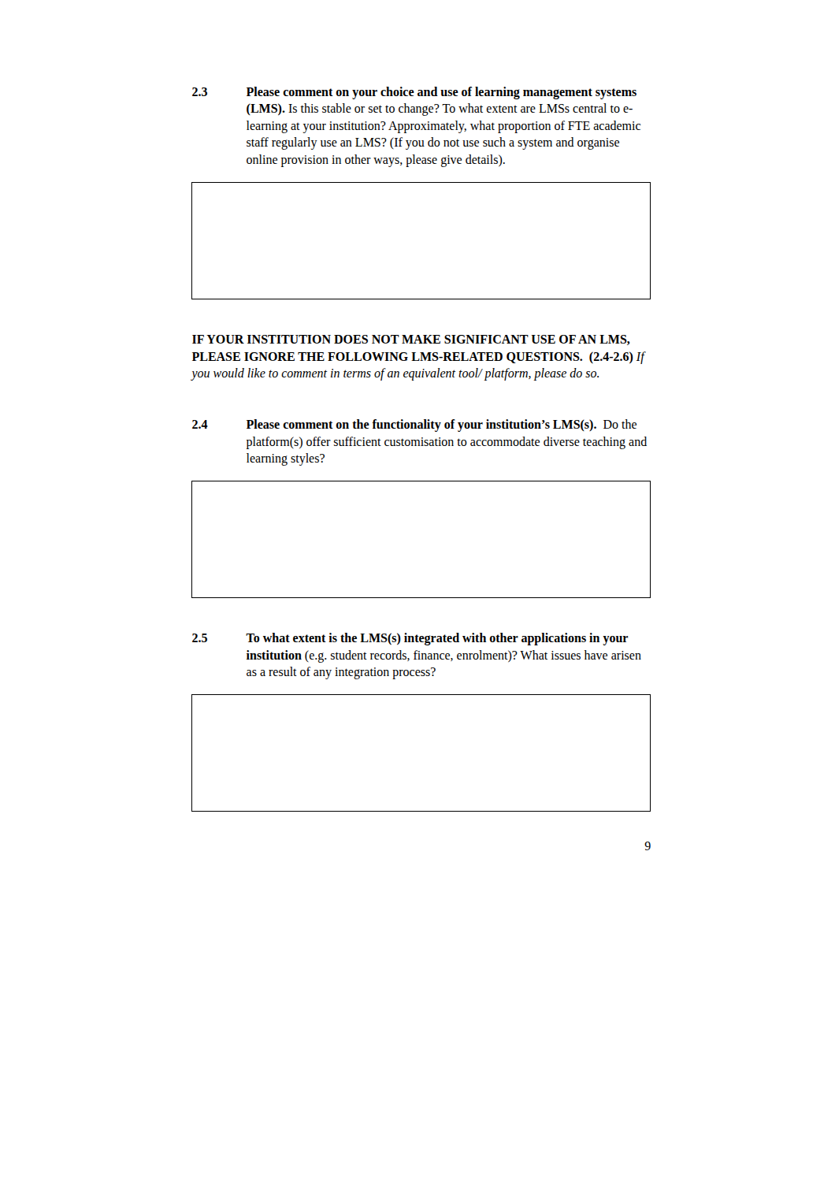2.3
Please comment on your choice and use of learning management systems (LMS). Is this stable or set to change? To what extent are LMSs central to e-learning at your institution? Approximately, what proportion of FTE academic staff regularly use an LMS? (If you do not use such a system and organise online provision in other ways, please give details).
IF YOUR INSTITUTION DOES NOT MAKE SIGNIFICANT USE OF AN LMS, PLEASE IGNORE THE FOLLOWING LMS-RELATED QUESTIONS. (2.4-2.6) If you would like to comment in terms of an equivalent tool/ platform, please do so.
2.4
Please comment on the functionality of your institution’s LMS(s). Do the platform(s) offer sufficient customisation to accommodate diverse teaching and learning styles?
2.5
To what extent is the LMS(s) integrated with other applications in your institution (e.g. student records, finance, enrolment)? What issues have arisen as a result of any integration process?
9